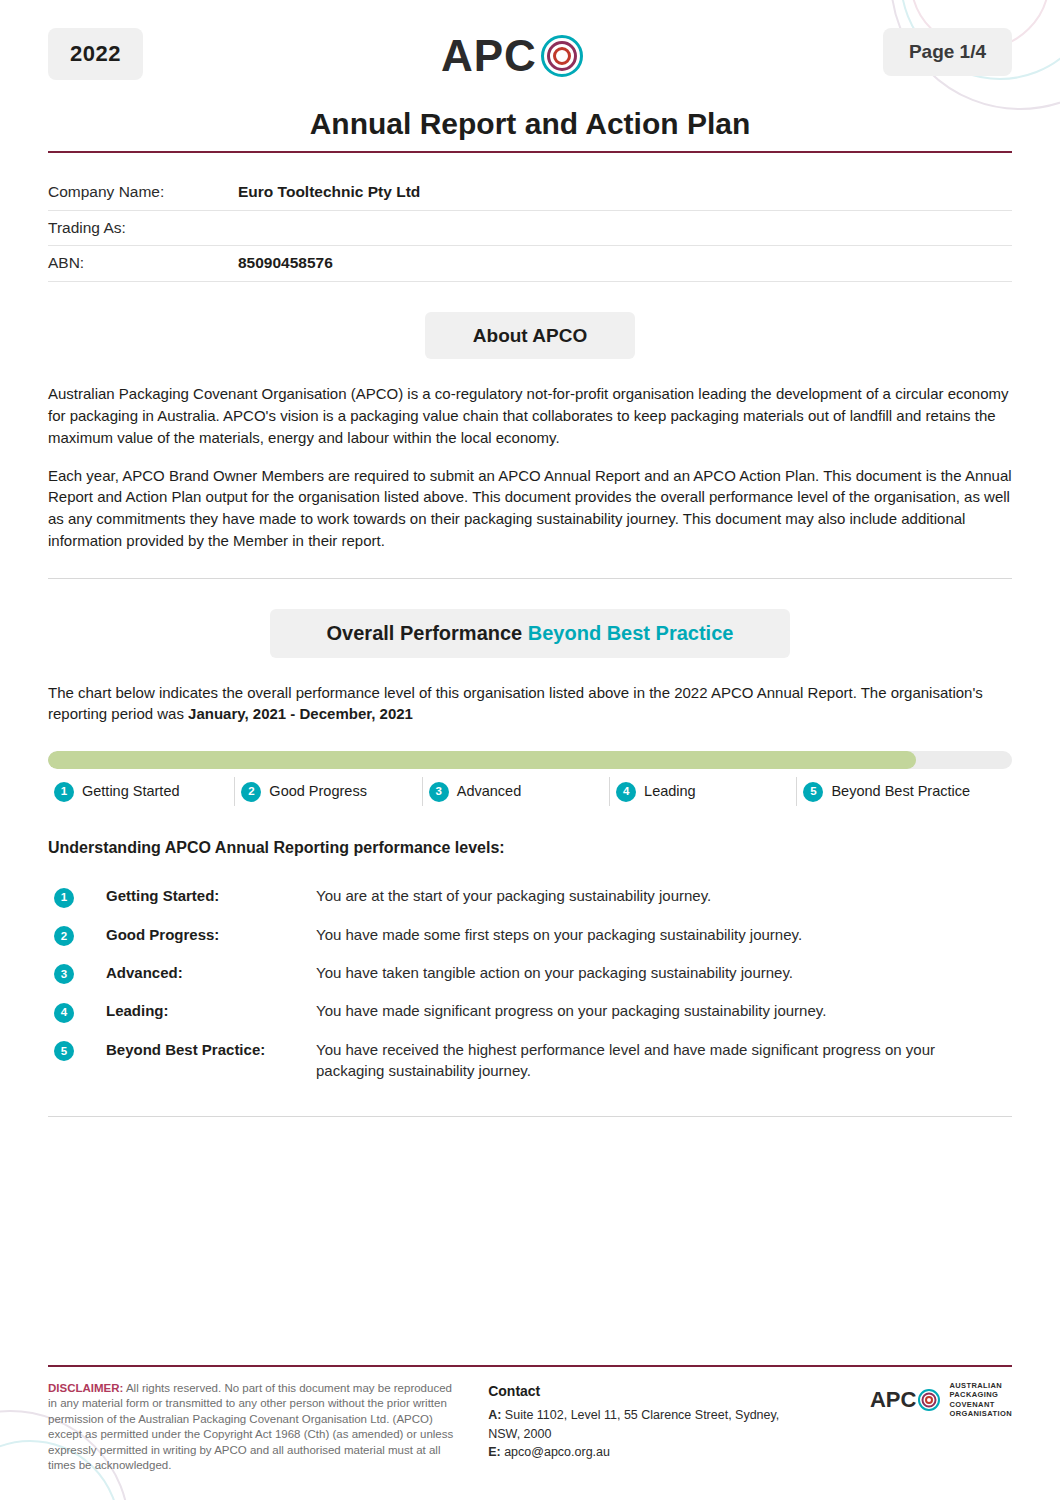2022
APC
Page 1/4
Annual Report and Action Plan
| Company Name: | Euro Tooltechnic Pty Ltd |
| Trading As: | |
| ABN: | 85090458576 |
About APCO
Australian Packaging Covenant Organisation (APCO) is a co-regulatory not-for-profit organisation leading the development of a circular economy for packaging in Australia. APCO's vision is a packaging value chain that collaborates to keep packaging materials out of landfill and retains the maximum value of the materials, energy and labour within the local economy.
Each year, APCO Brand Owner Members are required to submit an APCO Annual Report and an APCO Action Plan. This document is the Annual Report and Action Plan output for the organisation listed above. This document provides the overall performance level of the organisation, as well as any commitments they have made to work towards on their packaging sustainability journey. This document may also include additional information provided by the Member in their report.
Overall Performance Beyond Best Practice
The chart below indicates the overall performance level of this organisation listed above in the 2022 APCO Annual Report. The organisation's reporting period was January, 2021 - December, 2021
1 Getting Started
2 Good Progress
3 Advanced
4 Leading
5 Beyond Best Practice
Understanding APCO Annual Reporting performance levels:
| 1 | Getting Started: | You are at the start of your packaging sustainability journey. |
| 2 | Good Progress: | You have made some first steps on your packaging sustainability journey. |
| 3 | Advanced: | You have taken tangible action on your packaging sustainability journey. |
| 4 | Leading: | You have made significant progress on your packaging sustainability journey. |
| 5 | Beyond Best Practice: | You have received the highest performance level and have made significant progress on your packaging sustainability journey. |
DISCLAIMER: All rights reserved. No part of this document may be reproduced in any material form or transmitted to any other person without the prior written permission of the Australian Packaging Covenant Organisation Ltd. (APCO) except as permitted under the Copyright Act 1968 (Cth) (as amended) or unless expressly permitted in writing by APCO and all authorised material must at all times be acknowledged.
Contact A: Suite 1102, Level 11, 55 Clarence Street, Sydney, NSW, 2000
E: apco@apco.org.au
APC
Australian
Packaging
Covenant
Organisation